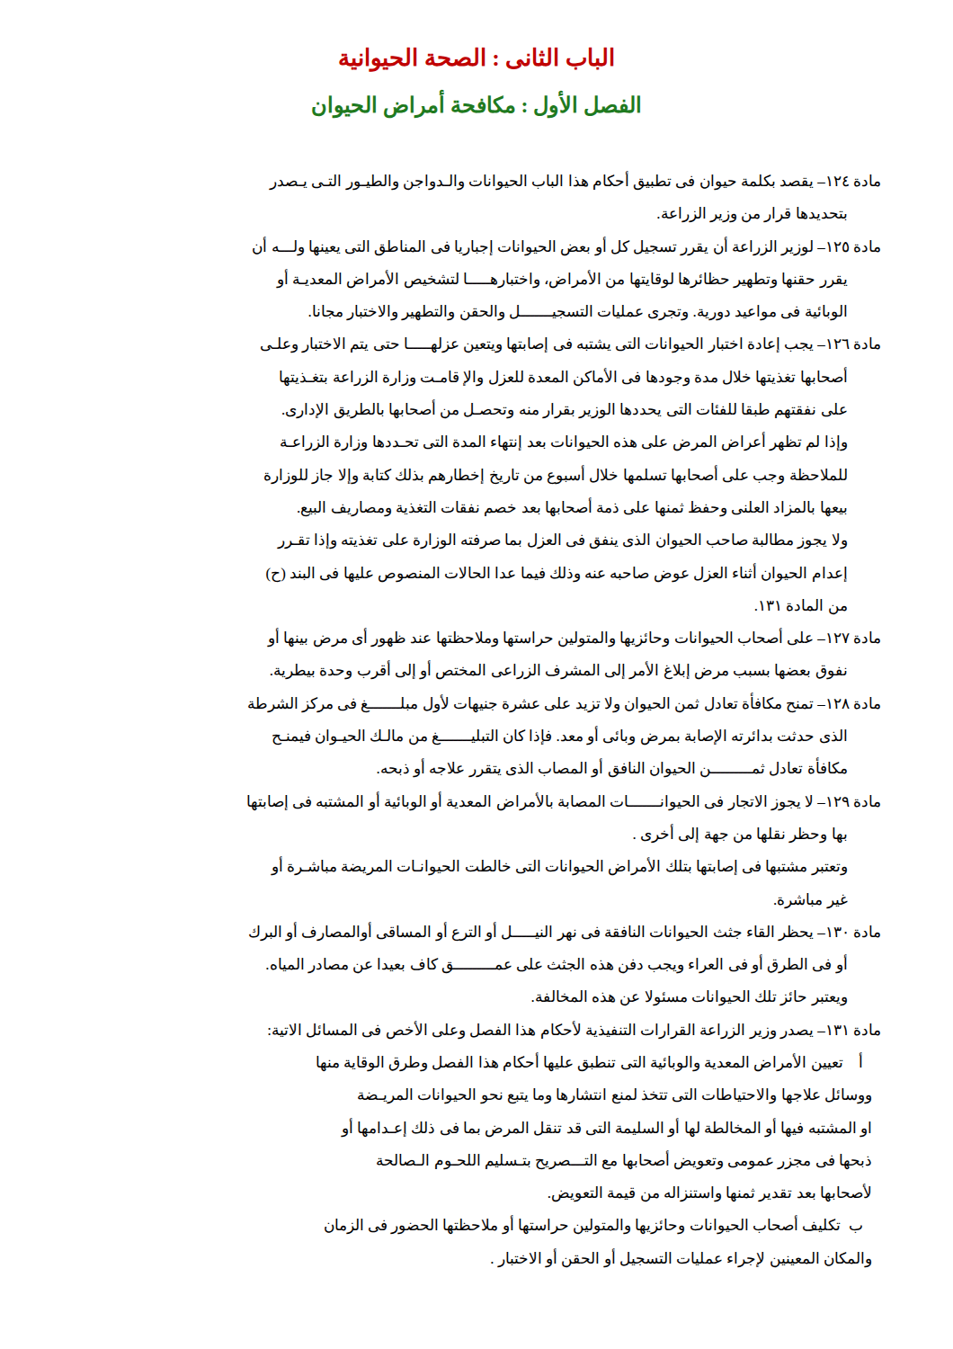الباب الثانى : الصحة الحيوانية
الفصل الأول : مكافحة أمراض الحيوان
مادة ١٢٤– يقصد بكلمة حيوان فى تطبيق أحكام هذا الباب الحيوانات والـدواجن والطيـور التـى يـصدر
بتحديدها قرار من وزير الزراعة.
مادة ١٢٥– لوزير الزراعة أن يقرر تسجيل كل أو بعض الحيوانات إجباريا فى المناطق التى يعينها ولـــه أن
يقرر حقنها وتطهير حظائرها لوقايتها من الأمراض، واختبارهـــــا لتشخيص الأمراض المعديـة أو
الوبائية فى مواعيد دورية. وتجرى عمليات التسجيـــــــل والحقن والتطهير والاختبار مجانا.
مادة ١٢٦– يجب إعادة اختبار الحيوانات التى يشتبه فى إصابتها ويتعين عزلهـــــا حتى يتم الاختبار وعلـى
أصحابها تغذيتها خلال مدة وجودها فى الأماكن المعدة للعزل والإ قامـت وزارة الزراعة بتغـذيتها
على نفقتهم طبقا للفئات التى يحددها الوزير بقرار منه وتحصـل من أصحابها بالطريق الإدارى.
وإذا لم تظهر أعراض المرض على هذه الحيوانات بعد إنتهاء المدة التى تحـددها وزارة الزراعـة
للملاحظة وجب على أصحابها تسلمها خلال أسبوع من تاريخ إخطارهم بذلك كتابة وإلا جاز للوزارة
بيعها بالمزاد العلنى وحفظ ثمنها على ذمة أصحابها بعد خصم نفقات التغذية ومصاريف البيع.
ولا يجوز مطالبة صاحب الحيوان الذى ينفق فى العزل بما صرفته الوزارة على تغذيته وإذا تقـرر
إعدام الحيوان أثناء العزل عوض صاحبه عنه وذلك فيما عدا الحالات المنصوص عليها فى البند (ح)
من المادة ١٣١.
مادة ١٢٧– على أصحاب الحيوانات وحائزيها والمتولين حراستها وملاحظتها عند ظهور أى مرض بينها أو
نفوق بعضها بسبب مرض إبلاغ الأمر إلى المشرف الزراعى المختص أو إلى أقرب وحدة بيطرية.
مادة ١٢٨– تمنح مكافأة تعادل ثمن الحيوان ولا تزيد على عشرة جنيهات لأول مبلـــــــغ فى مركز الشرطة
الذى حدثت بدائرته الإصابة بمرض وبائى أو معد. فإذا كان التبليـــــــغ من مالـك الحيـوان فيمنـح
مكافأة تعادل ثمـــــــــن الحيوان النافق أو المصاب الذى يتقرر علاجه أو ذبحه.
مادة ١٢٩– لا يجوز الاتجار فى الحيوانـــــــات المصابة بالأمراض المعدية أو الوبائية أو المشتبه فى إصابتها
بها وحظر نقلها من جهة إلى أخرى .
وتعتبر مشتبها فى إصابتها بتلك الأمراض الحيوانات التى خالطت الحيوانـات المريضة مباشـرة أو
غير مباشرة.
مادة ١٣٠– يحظر القاء جثث الحيوانات النافقة فى نهر النيـــــل أو الترع أو المساقى أوالمصارف أو البرك
أو فى الطرق أو فى العراء ويجب دفن هذه الجثث على عمـــــــــق كاف بعيدا عن مصادر المياه.
ويعتبر حائز تلك الحيوانات مسئولا عن هذه المخالفة.
مادة ١٣١– يصدر وزير الزراعة القرارات التنفيذية لأحكام هذا الفصل وعلى الأخص فى المسائل الاتية:
أ تعيين الأمراض المعدية والوبائية التى تنطبق عليها أحكام هذا الفصل وطرق الوقاية منها
ووسائل علاجها والاحتياطات التى تتخذ لمنع انتشارها وما يتبع نحو الحيوانات المريـضة
او المشتبه فيها أو المخالطة لها أو السليمة التى قد تنقل المرض بما فى ذلك إعـدامها أو
ذبحها فى مجزر عمومى وتعويض أصحابها مع التـــصريح بتـسليم اللحـوم الـصالحة
لأصحابها بعد تقدير ثمنها واستنزاله من قيمة التعويض.
ب تكليف أصحاب الحيوانات وحائزيها والمتولين حراستها أو ملاحظتها الحضور فى الزمان
والمكان المعينين لإجراء عمليات التسجيل أو الحقن أو الاختبار .